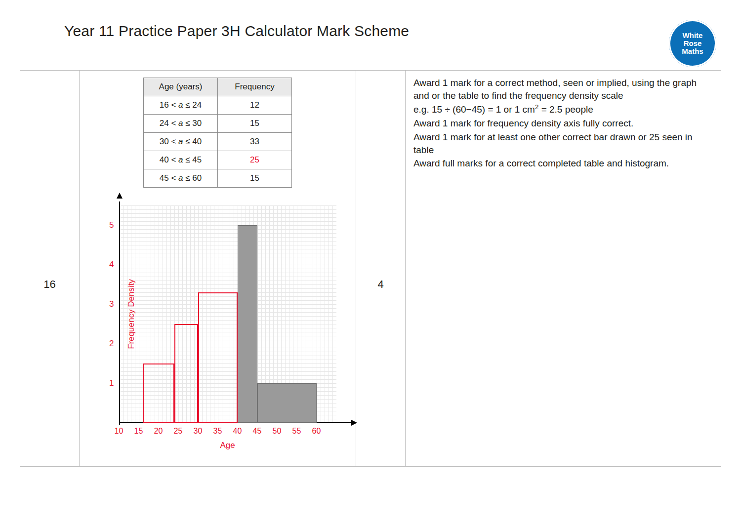Year 11 Practice Paper 3H Calculator Mark Scheme
White Rose Maths
| 16 | / Age (years) / Frequency / / --- / --- / / 16 < a ≤ 24 / 12 / / 24 < a ≤ 30 / 15 / / 30 < a ≤ 40 / 33 / / 40 < a ≤ 45 / 25 / / 45 < a ≤ 60 / 15 / 1 2 3 4 5 10 15 20 25 30 35 40 45 50 55 60 Frequency Density Age | 4 | Award 1 mark for a correct method, seen or implied, using the graph and or the table to find the frequency density scale e.g. 15 ÷ (60−45) = 1 or 1 cm 2 = 2.5 people Award 1 mark for frequency density axis fully correct. Award 1 mark for at least one other correct bar drawn or 25 seen in table Award full marks for a correct completed table and histogram. |